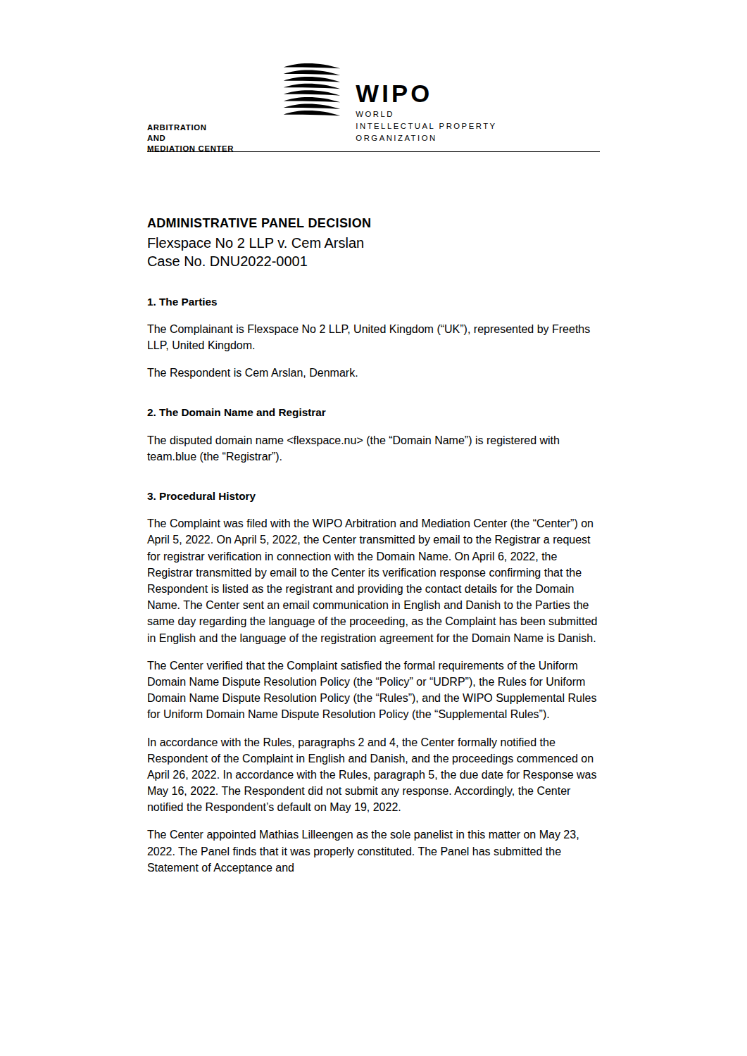Arbitration
and
Mediation Center
WIPO
World
Intellectual Property
Organization
Administrative Panel Decision
Flexspace No 2 LLP v. Cem Arslan
Case No. DNU2022-0001
1. The Parties
The Complainant is Flexspace No 2 LLP, United Kingdom (“UK”), represented by Freeths LLP, United Kingdom.
The Respondent is Cem Arslan, Denmark.
2. The Domain Name and Registrar
The disputed domain name <flexspace.nu> (the “Domain Name”) is registered with team.blue (the “Registrar”).
3. Procedural History
The Complaint was filed with the WIPO Arbitration and Mediation Center (the “Center”) on April 5, 2022. On April 5, 2022, the Center transmitted by email to the Registrar a request for registrar verification in connection with the Domain Name. On April 6, 2022, the Registrar transmitted by email to the Center its verification response confirming that the Respondent is listed as the registrant and providing the contact details for the Domain Name. The Center sent an email communication in English and Danish to the Parties the same day regarding the language of the proceeding, as the Complaint has been submitted in English and the language of the registration agreement for the Domain Name is Danish.
The Center verified that the Complaint satisfied the formal requirements of the Uniform Domain Name Dispute Resolution Policy (the “Policy” or “UDRP”), the Rules for Uniform Domain Name Dispute Resolution Policy (the “Rules”), and the WIPO Supplemental Rules for Uniform Domain Name Dispute Resolution Policy (the “Supplemental Rules”).
In accordance with the Rules, paragraphs 2 and 4, the Center formally notified the Respondent of the Complaint in English and Danish, and the proceedings commenced on April 26, 2022. In accordance with the Rules, paragraph 5, the due date for Response was May 16, 2022. The Respondent did not submit any response. Accordingly, the Center notified the Respondent’s default on May 19, 2022.
The Center appointed Mathias Lilleengen as the sole panelist in this matter on May 23, 2022. The Panel finds that it was properly constituted. The Panel has submitted the Statement of Acceptance and